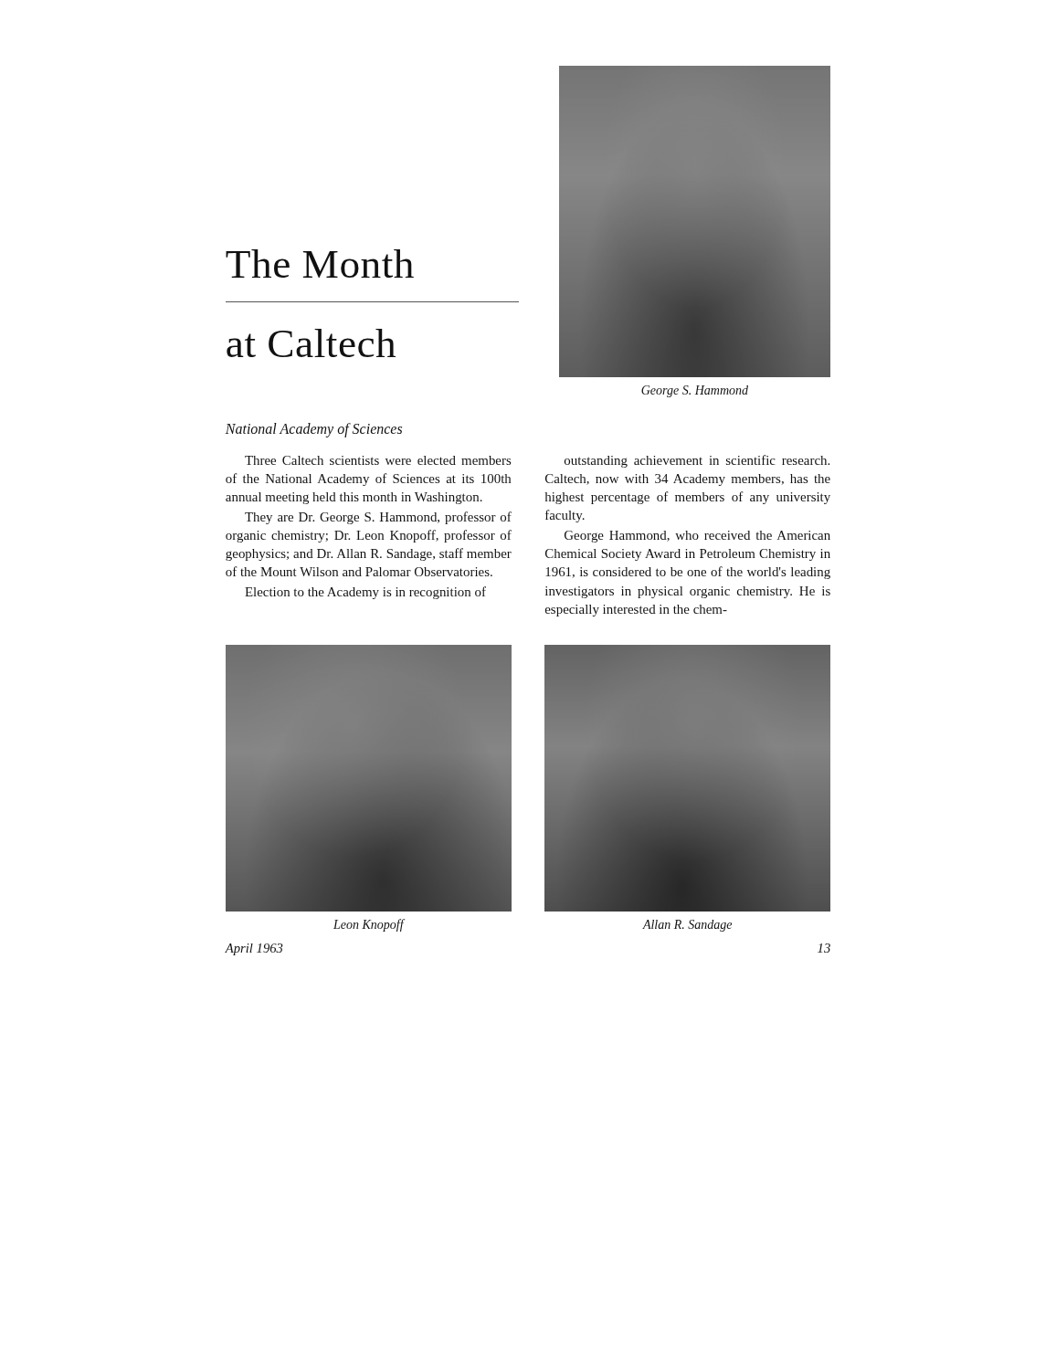The Month at Caltech
George S. Hammond
National Academy of Sciences
Three Caltech scientists were elected members of the National Academy of Sciences at its 100th annual meeting held this month in Washington.
They are Dr. George S. Hammond, professor of organic chemistry; Dr. Leon Knopoff, professor of geophysics; and Dr. Allan R. Sandage, staff member of the Mount Wilson and Palomar Observatories.
Election to the Academy is in recognition of
outstanding achievement in scientific research. Caltech, now with 34 Academy members, has the highest percentage of members of any university faculty.
George Hammond, who received the American Chemical Society Award in Petroleum Chemistry in 1961, is considered to be one of the world's leading investigators in physical organic chemistry. He is especially interested in the chem-
Leon Knopoff
Allan R. Sandage
April 1963 13